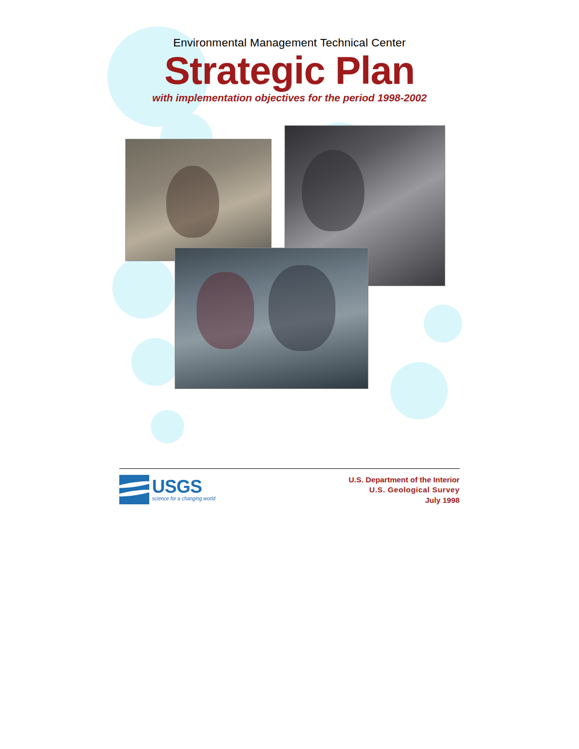Environmental Management Technical Center
Strategic Plan
with implementation objectives for the period 1998-2002
USGS science for a changing world
U.S. Department of the Interior
U.S. Geological Survey
July 1998